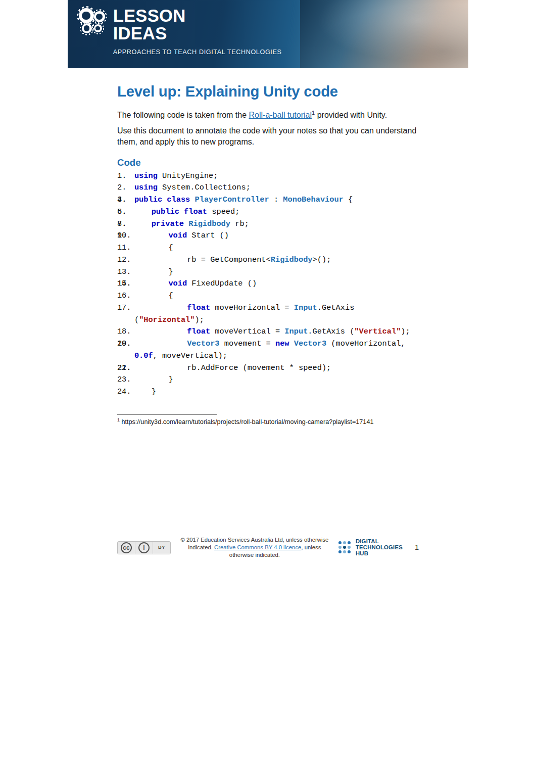Lesson
Ideas
Approaches to teach Digital Technologies
Level up: Explaining Unity code
The following code is taken from the Roll-a-ball tutorial1 provided with Unity.
Use this document to annotate the code with your notes so that you can understand them, and apply this to new programs.
Code
using UnityEngine;
using System.Collections;
public class PlayerController : MonoBehaviour {
public float speed;
private Rigidbody rb;
void Start ()
{
rb = GetComponent<Rigidbody>();
}
void FixedUpdate ()
{
float moveHorizontal = Input.GetAxis ("Horizontal");
float moveVertical = Input.GetAxis ("Vertical");
Vector3 movement = new Vector3 (moveHorizontal, 0.0f, moveVertical);
rb.AddForce (movement * speed);
}
}
1 https://unity3d.com/learn/tutorials/projects/roll-ball-tutorial/moving-camera?playlist=17141
cc
i
BY
© 2017 Education Services Australia Ltd, unless otherwise indicated. Creative Commons BY 4.0 licence, unless otherwise indicated.
Digital
Technologies
Hub
1